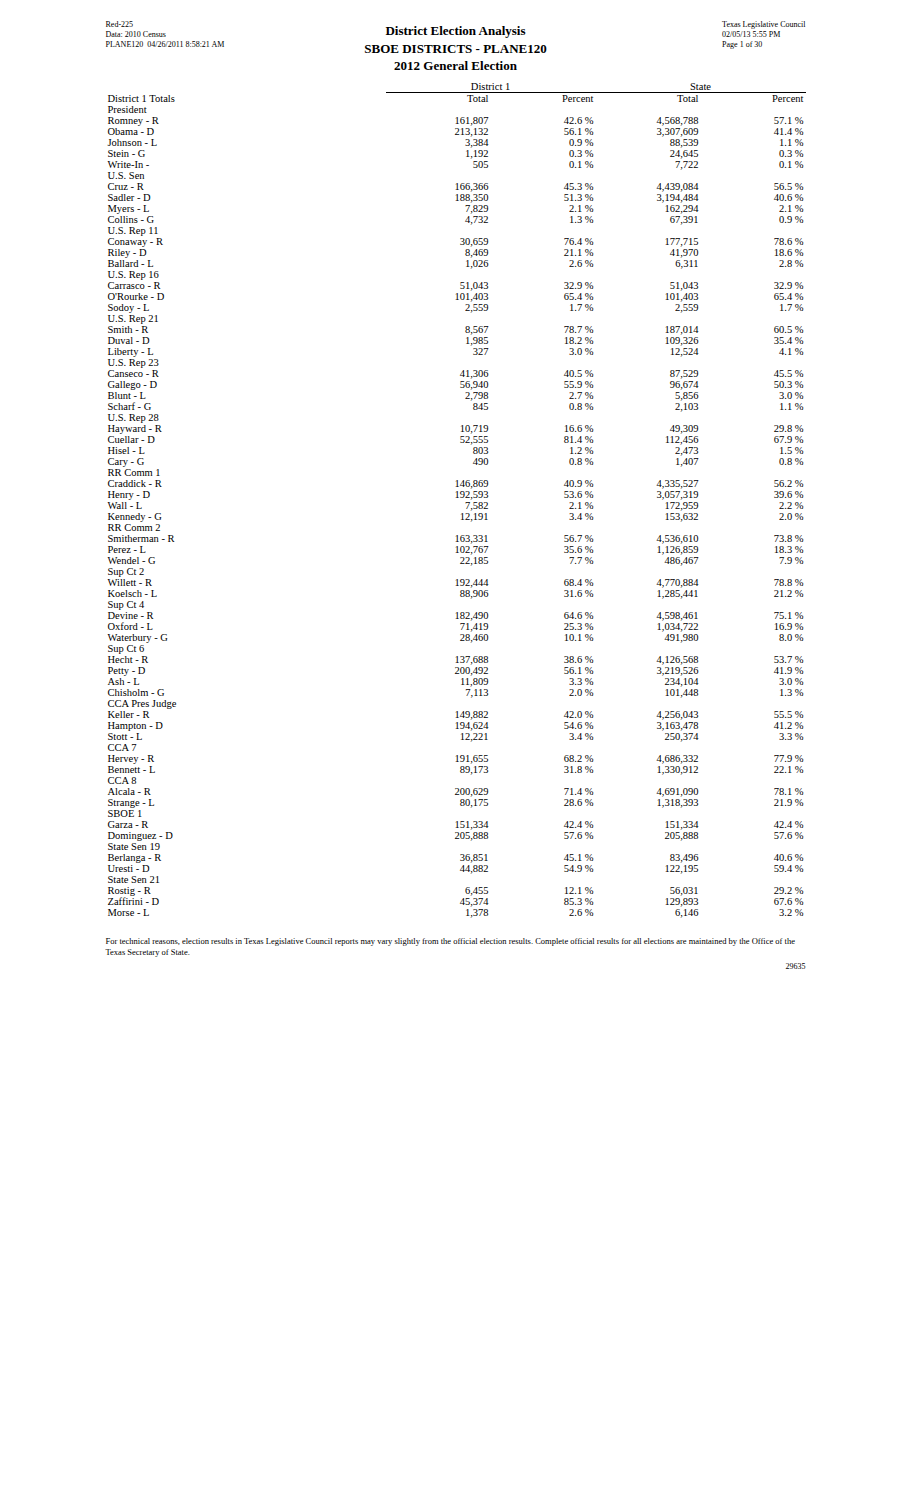Red-225
Data: 2010 Census
PLANE120 04/26/2011 8:58:21 AM
Texas Legislative Council
02/05/13 5:55 PM
Page 1 of 30
District Election Analysis
SBOE DISTRICTS - PLANE120
2012 General Election
| | District 1 | State |
| --- | --- | --- |
| District 1 Totals | Total | Percent | Total | Percent |
| President | | | | |
| Romney - R | 161,807 | 42.6 % | 4,568,788 | 57.1 % |
| Obama - D | 213,132 | 56.1 % | 3,307,609 | 41.4 % |
| Johnson - L | 3,384 | 0.9 % | 88,539 | 1.1 % |
| Stein - G | 1,192 | 0.3 % | 24,645 | 0.3 % |
| Write-In - | 505 | 0.1 % | 7,722 | 0.1 % |
| U.S. Sen | | | | |
| Cruz - R | 166,366 | 45.3 % | 4,439,084 | 56.5 % |
| Sadler - D | 188,350 | 51.3 % | 3,194,484 | 40.6 % |
| Myers - L | 7,829 | 2.1 % | 162,294 | 2.1 % |
| Collins - G | 4,732 | 1.3 % | 67,391 | 0.9 % |
| U.S. Rep 11 | | | | |
| Conaway - R | 30,659 | 76.4 % | 177,715 | 78.6 % |
| Riley - D | 8,469 | 21.1 % | 41,970 | 18.6 % |
| Ballard - L | 1,026 | 2.6 % | 6,311 | 2.8 % |
| U.S. Rep 16 | | | | |
| Carrasco - R | 51,043 | 32.9 % | 51,043 | 32.9 % |
| O'Rourke - D | 101,403 | 65.4 % | 101,403 | 65.4 % |
| Sodoy - L | 2,559 | 1.7 % | 2,559 | 1.7 % |
| U.S. Rep 21 | | | | |
| Smith - R | 8,567 | 78.7 % | 187,014 | 60.5 % |
| Duval - D | 1,985 | 18.2 % | 109,326 | 35.4 % |
| Liberty - L | 327 | 3.0 % | 12,524 | 4.1 % |
| U.S. Rep 23 | | | | |
| Canseco - R | 41,306 | 40.5 % | 87,529 | 45.5 % |
| Gallego - D | 56,940 | 55.9 % | 96,674 | 50.3 % |
| Blunt - L | 2,798 | 2.7 % | 5,856 | 3.0 % |
| Scharf - G | 845 | 0.8 % | 2,103 | 1.1 % |
| U.S. Rep 28 | | | | |
| Hayward - R | 10,719 | 16.6 % | 49,309 | 29.8 % |
| Cuellar - D | 52,555 | 81.4 % | 112,456 | 67.9 % |
| Hisel - L | 803 | 1.2 % | 2,473 | 1.5 % |
| Cary - G | 490 | 0.8 % | 1,407 | 0.8 % |
| RR Comm 1 | | | | |
| Craddick - R | 146,869 | 40.9 % | 4,335,527 | 56.2 % |
| Henry - D | 192,593 | 53.6 % | 3,057,319 | 39.6 % |
| Wall - L | 7,582 | 2.1 % | 172,959 | 2.2 % |
| Kennedy - G | 12,191 | 3.4 % | 153,632 | 2.0 % |
| RR Comm 2 | | | | |
| Smitherman - R | 163,331 | 56.7 % | 4,536,610 | 73.8 % |
| Perez - L | 102,767 | 35.6 % | 1,126,859 | 18.3 % |
| Wendel - G | 22,185 | 7.7 % | 486,467 | 7.9 % |
| Sup Ct 2 | | | | |
| Willett - R | 192,444 | 68.4 % | 4,770,884 | 78.8 % |
| Koelsch - L | 88,906 | 31.6 % | 1,285,441 | 21.2 % |
| Sup Ct 4 | | | | |
| Devine - R | 182,490 | 64.6 % | 4,598,461 | 75.1 % |
| Oxford - L | 71,419 | 25.3 % | 1,034,722 | 16.9 % |
| Waterbury - G | 28,460 | 10.1 % | 491,980 | 8.0 % |
| Sup Ct 6 | | | | |
| Hecht - R | 137,688 | 38.6 % | 4,126,568 | 53.7 % |
| Petty - D | 200,492 | 56.1 % | 3,219,526 | 41.9 % |
| Ash - L | 11,809 | 3.3 % | 234,104 | 3.0 % |
| Chisholm - G | 7,113 | 2.0 % | 101,448 | 1.3 % |
| CCA Pres Judge | | | | |
| Keller - R | 149,882 | 42.0 % | 4,256,043 | 55.5 % |
| Hampton - D | 194,624 | 54.6 % | 3,163,478 | 41.2 % |
| Stott - L | 12,221 | 3.4 % | 250,374 | 3.3 % |
| CCA 7 | | | | |
| Hervey - R | 191,655 | 68.2 % | 4,686,332 | 77.9 % |
| Bennett - L | 89,173 | 31.8 % | 1,330,912 | 22.1 % |
| CCA 8 | | | | |
| Alcala - R | 200,629 | 71.4 % | 4,691,090 | 78.1 % |
| Strange - L | 80,175 | 28.6 % | 1,318,393 | 21.9 % |
| SBOE 1 | | | | |
| Garza - R | 151,334 | 42.4 % | 151,334 | 42.4 % |
| Dominguez - D | 205,888 | 57.6 % | 205,888 | 57.6 % |
| State Sen 19 | | | | |
| Berlanga - R | 36,851 | 45.1 % | 83,496 | 40.6 % |
| Uresti - D | 44,882 | 54.9 % | 122,195 | 59.4 % |
| State Sen 21 | | | | |
| Rostig - R | 6,455 | 12.1 % | 56,031 | 29.2 % |
| Zaffirini - D | 45,374 | 85.3 % | 129,893 | 67.6 % |
| Morse - L | 1,378 | 2.6 % | 6,146 | 3.2 % |
For technical reasons, election results in Texas Legislative Council reports may vary slightly from the official election results. Complete official results for all elections are maintained by the Office of the Texas Secretary of State.
29635